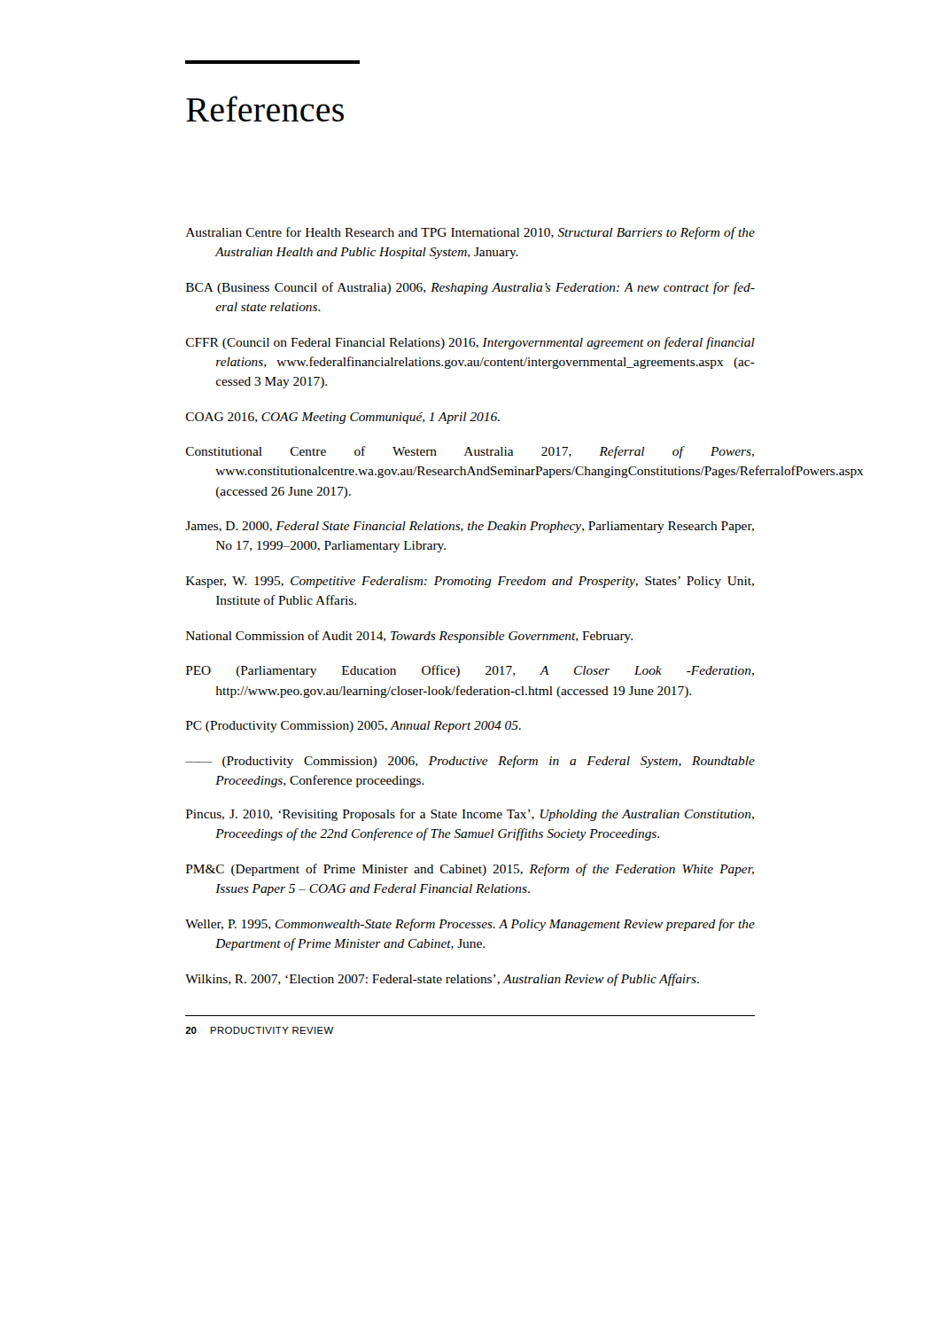References
Australian Centre for Health Research and TPG International 2010, Structural Barriers to Reform of the Australian Health and Public Hospital System, January.
BCA (Business Council of Australia) 2006, Reshaping Australia’s Federation: A new contract for federal state relations.
CFFR (Council on Federal Financial Relations) 2016, Intergovernmental agreement on federal financial relations, www.federalfinancialrelations.gov.au/content/intergovernmental_agreements.aspx (accessed 3 May 2017).
COAG 2016, COAG Meeting Communiqué, 1 April 2016.
Constitutional Centre of Western Australia 2017, Referral of Powers, www.constitutionalcentre.wa.gov.au/ResearchAndSeminarPapers/ChangingConstitutions/Pages/ReferralofPowers.aspx (accessed 26 June 2017).
James, D. 2000, Federal State Financial Relations, the Deakin Prophecy, Parliamentary Research Paper, No 17, 1999–2000, Parliamentary Library.
Kasper, W. 1995, Competitive Federalism: Promoting Freedom and Prosperity, States’ Policy Unit, Institute of Public Affaris.
National Commission of Audit 2014, Towards Responsible Government, February.
PEO (Parliamentary Education Office) 2017, A Closer Look -Federation, http://www.peo.gov.au/learning/closer-look/federation-cl.html (accessed 19 June 2017).
PC (Productivity Commission) 2005, Annual Report 2004 05.
—— (Productivity Commission) 2006, Productive Reform in a Federal System, Roundtable Proceedings, Conference proceedings.
Pincus, J. 2010, ‘Revisiting Proposals for a State Income Tax’, Upholding the Australian Constitution, Proceedings of the 22nd Conference of The Samuel Griffiths Society Proceedings.
PM&C (Department of Prime Minister and Cabinet) 2015, Reform of the Federation White Paper, Issues Paper 5 – COAG and Federal Financial Relations.
Weller, P. 1995, Commonwealth-State Reform Processes. A Policy Management Review prepared for the Department of Prime Minister and Cabinet, June.
Wilkins, R. 2007, ‘Election 2007: Federal-state relations’, Australian Review of Public Affairs.
20 PRODUCTIVITY REVIEW